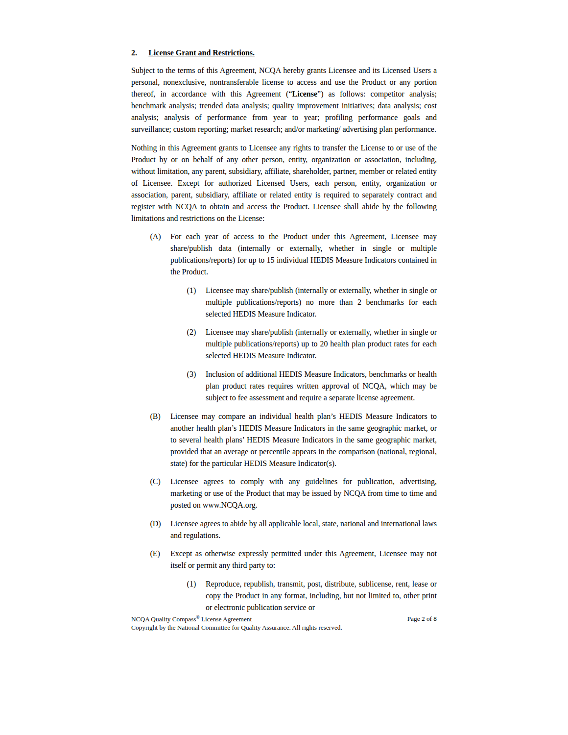2. License Grant and Restrictions.
Subject to the terms of this Agreement, NCQA hereby grants Licensee and its Licensed Users a personal, nonexclusive, nontransferable license to access and use the Product or any portion thereof, in accordance with this Agreement (“License”) as follows: competitor analysis; benchmark analysis; trended data analysis; quality improvement initiatives; data analysis; cost analysis; analysis of performance from year to year; profiling performance goals and surveillance; custom reporting; market research; and/or marketing/ advertising plan performance.
Nothing in this Agreement grants to Licensee any rights to transfer the License to or use of the Product by or on behalf of any other person, entity, organization or association, including, without limitation, any parent, subsidiary, affiliate, shareholder, partner, member or related entity of Licensee. Except for authorized Licensed Users, each person, entity, organization or association, parent, subsidiary, affiliate or related entity is required to separately contract and register with NCQA to obtain and access the Product. Licensee shall abide by the following limitations and restrictions on the License:
(A)
For each year of access to the Product under this Agreement, Licensee may share/publish data (internally or externally, whether in single or multiple publications/reports) for up to 15 individual HEDIS Measure Indicators contained in the Product.
(1)
Licensee may share/publish (internally or externally, whether in single or multiple publications/reports) no more than 2 benchmarks for each selected HEDIS Measure Indicator.
(2)
Licensee may share/publish (internally or externally, whether in single or multiple publications/reports) up to 20 health plan product rates for each selected HEDIS Measure Indicator.
(3)
Inclusion of additional HEDIS Measure Indicators, benchmarks or health plan product rates requires written approval of NCQA, which may be subject to fee assessment and require a separate license agreement.
(B)
Licensee may compare an individual health plan’s HEDIS Measure Indicators to another health plan’s HEDIS Measure Indicators in the same geographic market, or to several health plans’ HEDIS Measure Indicators in the same geographic market, provided that an average or percentile appears in the comparison (national, regional, state) for the particular HEDIS Measure Indicator(s).
(C)
Licensee agrees to comply with any guidelines for publication, advertising, marketing or use of the Product that may be issued by NCQA from time to time and posted on www.NCQA.org.
(D)
Licensee agrees to abide by all applicable local, state, national and international laws and regulations.
(E)
Except as otherwise expressly permitted under this Agreement, Licensee may not itself or permit any third party to:
(1)
Reproduce, republish, transmit, post, distribute, sublicense, rent, lease or copy the Product in any format, including, but not limited to, other print or electronic publication service or
NCQA Quality Compass® License Agreement
Page 2 of 8
Copyright by the National Committee for Quality Assurance. All rights reserved.